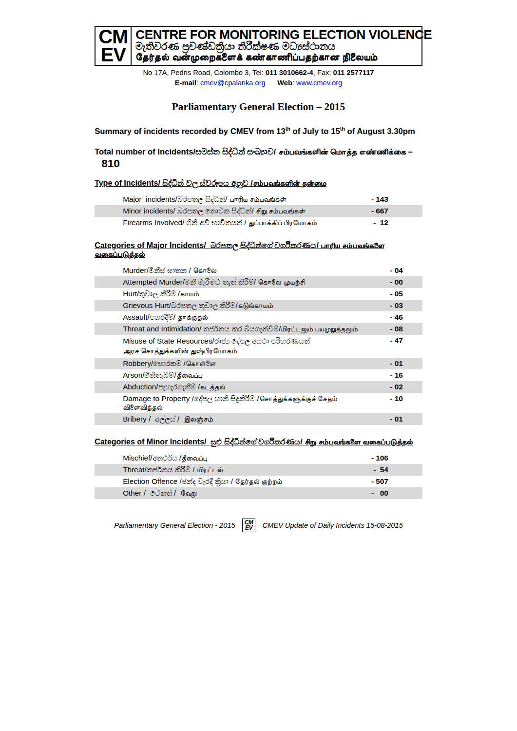CM EV
CENTRE FOR MONITORING ELECTION VIOLENCE
මැතිවරණ ප්‍රචණ්ඩක්‍රියා නිරීක්ෂණ මධ්‍යස්ථානය
தேர்தல் வன்முறைகளைக் கண்காணிப்பதற்கான நிலையம்
No 17A, Pedris Road, Colombo 3, Tel: 011 3010662-4, Fax: 011 2577117
E-mail: cmev@cpalanka.org Web: www.cmev.org
Parliamentary General Election – 2015
Summary of incidents recorded by CMEV from 13th of July to 15th of August 3.30pm
Total number of Incidents/සමස්ත සිද්ධීන් සංඛ්‍යාව/ சம்பவங்களின் மொத்த எண்ணிக்கை – 810
Type of Incidents/ සිද්ධීන් වල ස්වරූපය අනුව /சம்பவங்களின் தன்மை
| Major incidents/ බරපතල සිද්ධීන් / பாரிய சம்பவங்கள் | - 143 |
| Minor incidents/ බරපතල නොවන සිද්ධීන් / சிறு சம்பவங்கள் | - 667 |
| Firearms Involved/ ගිනි අවි භාවිතයන් / துப்பாக்கிப் பிரயோகம் | - 12 |
Categories of Major Incidents/ බරපතල සිද්ධීන්ගේ වර්ගීකරණය/ பாரிய சம்பவங்களை வகைப்படுத்தல்
| Murder/ මිනීස් ඝාතන / கொலை | - 04 |
| Attempted Murder/ මිනී මැරීමට තැත් කිරීම් / கொலை முயற்சி | - 00 |
| Hurt/ තුවාල කිරීම් / காயம் | - 05 |
| Grievous Hurt/ බරපතල තුවාල කිරීම් / கடுங்காயம் | - 03 |
| Assault/ පහරදීම් / தாக்குதல் | - 46 |
| Threat and Intimidation/ තර්ජනය කර බියගැන්වීම් / மிரட்டலும் பயமுறுத்தலும் | - 08 |
| Misuse of State Resources/ රාජ්‍ය දේපල අයථා පරිහරණයන් அரச சொத்துக்களின் துஷ்பிரயோகம் | - 47 |
| Robbery/ සොරකම් / கொள்ளை | - 01 |
| Arson/ ගිනිතැබීම් / தீவைப்பு | - 16 |
| Abduction/ පැහැරගැනීම් / கடத்தல் | - 02 |
| Damage to Property / දේපල හානි සිදුකිරීම් / சொத்துக்களுக்குச் சேதம் விளைவித்தல் | - 10 |
| Bribery / අල්ලස් / இலஞ்சம் | - 01 |
Categories of Minor Incidents/ සුළු සිද්ධීන්ගේ වර්ගීකරණය/ சிறு சம்பவங்களை வகைப்படுத்தல்
| Mischief/ අනර්ථය / தீவைப்பு | - 106 |
| Threat/ තර්ජනය කිරීම් / மிரட்டல் | - 54 |
| Election Offence / ඡන්ද වැරදි ක්‍රියා / தேர்தல் குற்றம் | - 507 |
| Other / වෙනත් / வேறு | - 00 |
Parliamentary General Election - 2015 CM EV CMEV Update of Daily Incidents 15-08-2015